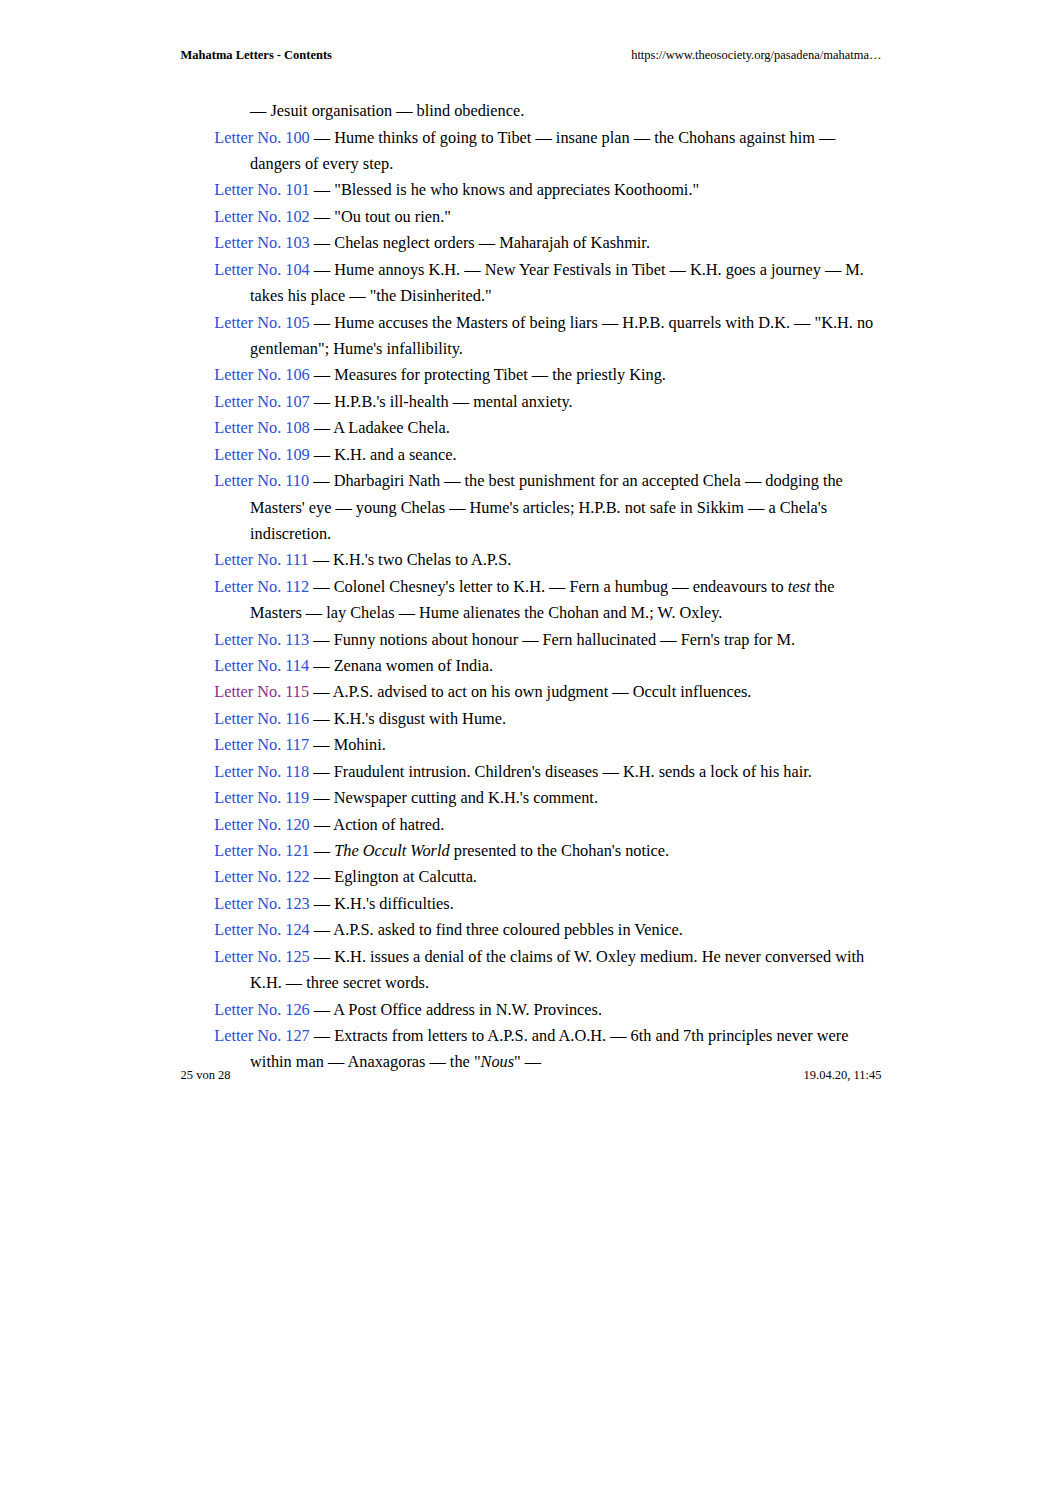Mahatma Letters - Contents
https://www.theosociety.org/pasadena/mahatma…
— Jesuit organisation — blind obedience.
Letter No. 100 — Hume thinks of going to Tibet — insane plan — the Chohans against him — dangers of every step.
Letter No. 101 — "Blessed is he who knows and appreciates Koothoomi."
Letter No. 102 — "Ou tout ou rien."
Letter No. 103 — Chelas neglect orders — Maharajah of Kashmir.
Letter No. 104 — Hume annoys K.H. — New Year Festivals in Tibet — K.H. goes a journey — M. takes his place — "the Disinherited."
Letter No. 105 — Hume accuses the Masters of being liars — H.P.B. quarrels with D.K. — "K.H. no gentleman"; Hume's infallibility.
Letter No. 106 — Measures for protecting Tibet — the priestly King.
Letter No. 107 — H.P.B.'s ill-health — mental anxiety.
Letter No. 108 — A Ladakee Chela.
Letter No. 109 — K.H. and a seance.
Letter No. 110 — Dharbagiri Nath — the best punishment for an accepted Chela — dodging the Masters' eye — young Chelas — Hume's articles; H.P.B. not safe in Sikkim — a Chela's indiscretion.
Letter No. 111 — K.H.'s two Chelas to A.P.S.
Letter No. 112 — Colonel Chesney's letter to K.H. — Fern a humbug — endeavours to test the Masters — lay Chelas — Hume alienates the Chohan and M.; W. Oxley.
Letter No. 113 — Funny notions about honour — Fern hallucinated — Fern's trap for M.
Letter No. 114 — Zenana women of India.
Letter No. 115 — A.P.S. advised to act on his own judgment — Occult influences.
Letter No. 116 — K.H.'s disgust with Hume.
Letter No. 117 — Mohini.
Letter No. 118 — Fraudulent intrusion. Children's diseases — K.H. sends a lock of his hair.
Letter No. 119 — Newspaper cutting and K.H.'s comment.
Letter No. 120 — Action of hatred.
Letter No. 121 — The Occult World presented to the Chohan's notice.
Letter No. 122 — Eglington at Calcutta.
Letter No. 123 — K.H.'s difficulties.
Letter No. 124 — A.P.S. asked to find three coloured pebbles in Venice.
Letter No. 125 — K.H. issues a denial of the claims of W. Oxley medium. He never conversed with K.H. — three secret words.
Letter No. 126 — A Post Office address in N.W. Provinces.
Letter No. 127 — Extracts from letters to A.P.S. and A.O.H. — 6th and 7th principles never were within man — Anaxagoras — the "Nous" —
25 von 28
19.04.20, 11:45